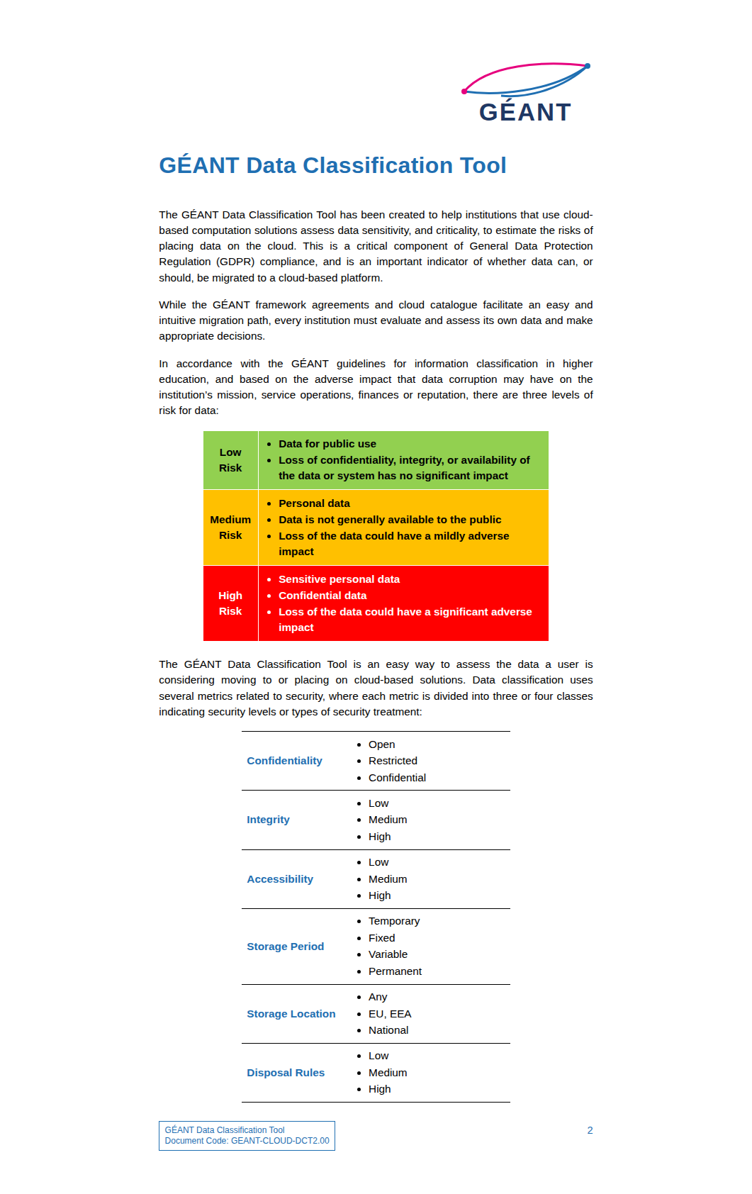GÉANT
GÉANT Data Classification Tool
The GÉANT Data Classification Tool has been created to help institutions that use cloud-based computation solutions assess data sensitivity, and criticality, to estimate the risks of placing data on the cloud. This is a critical component of General Data Protection Regulation (GDPR) compliance, and is an important indicator of whether data can, or should, be migrated to a cloud-based platform.
While the GÉANT framework agreements and cloud catalogue facilitate an easy and intuitive migration path, every institution must evaluate and assess its own data and make appropriate decisions.
In accordance with the GÉANT guidelines for information classification in higher education, and based on the adverse impact that data corruption may have on the institution’s mission, service operations, finances or reputation, there are three levels of risk for data:
| Low Risk | Data for public use Loss of confidentiality, integrity, or availability of the data or system has no significant impact |
| Medium Risk | Personal data Data is not generally available to the public Loss of the data could have a mildly adverse impact |
| High Risk | Sensitive personal data Confidential data Loss of the data could have a significant adverse impact |
The GÉANT Data Classification Tool is an easy way to assess the data a user is considering moving to or placing on cloud-based solutions. Data classification uses several metrics related to security, where each metric is divided into three or four classes indicating security levels or types of security treatment:
| Confidentiality | Open Restricted Confidential |
| Integrity | Low Medium High |
| Accessibility | Low Medium High |
| Storage Period | Temporary Fixed Variable Permanent |
| Storage Location | Any EU, EEA National |
| Disposal Rules | Low Medium High |
GÉANT Data Classification Tool
Document Code: GEANT-CLOUD-DCT2.00
2